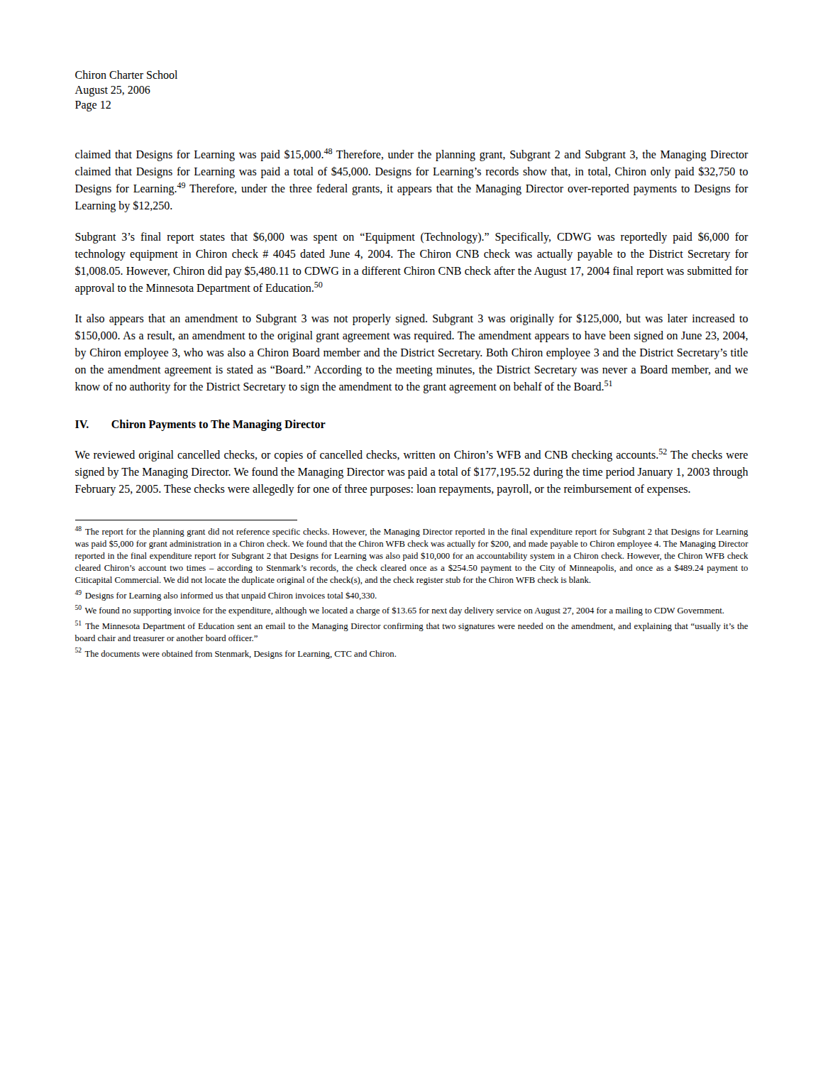Chiron Charter School
August 25, 2006
Page 12
claimed that Designs for Learning was paid $15,000.48 Therefore, under the planning grant, Subgrant 2 and Subgrant 3, the Managing Director claimed that Designs for Learning was paid a total of $45,000. Designs for Learning’s records show that, in total, Chiron only paid $32,750 to Designs for Learning.49 Therefore, under the three federal grants, it appears that the Managing Director over-reported payments to Designs for Learning by $12,250.
Subgrant 3’s final report states that $6,000 was spent on “Equipment (Technology).” Specifically, CDWG was reportedly paid $6,000 for technology equipment in Chiron check # 4045 dated June 4, 2004. The Chiron CNB check was actually payable to the District Secretary for $1,008.05. However, Chiron did pay $5,480.11 to CDWG in a different Chiron CNB check after the August 17, 2004 final report was submitted for approval to the Minnesota Department of Education.50
It also appears that an amendment to Subgrant 3 was not properly signed. Subgrant 3 was originally for $125,000, but was later increased to $150,000. As a result, an amendment to the original grant agreement was required. The amendment appears to have been signed on June 23, 2004, by Chiron employee 3, who was also a Chiron Board member and the District Secretary. Both Chiron employee 3 and the District Secretary’s title on the amendment agreement is stated as “Board.” According to the meeting minutes, the District Secretary was never a Board member, and we know of no authority for the District Secretary to sign the amendment to the grant agreement on behalf of the Board.51
IV. Chiron Payments to The Managing Director
We reviewed original cancelled checks, or copies of cancelled checks, written on Chiron’s WFB and CNB checking accounts.52 The checks were signed by The Managing Director. We found the Managing Director was paid a total of $177,195.52 during the time period January 1, 2003 through February 25, 2005. These checks were allegedly for one of three purposes: loan repayments, payroll, or the reimbursement of expenses.
48 The report for the planning grant did not reference specific checks. However, the Managing Director reported in the final expenditure report for Subgrant 2 that Designs for Learning was paid $5,000 for grant administration in a Chiron check. We found that the Chiron WFB check was actually for $200, and made payable to Chiron employee 4. The Managing Director reported in the final expenditure report for Subgrant 2 that Designs for Learning was also paid $10,000 for an accountability system in a Chiron check. However, the Chiron WFB check cleared Chiron’s account two times – according to Stenmark’s records, the check cleared once as a $254.50 payment to the City of Minneapolis, and once as a $489.24 payment to Citicapital Commercial. We did not locate the duplicate original of the check(s), and the check register stub for the Chiron WFB check is blank.
49 Designs for Learning also informed us that unpaid Chiron invoices total $40,330.
50 We found no supporting invoice for the expenditure, although we located a charge of $13.65 for next day delivery service on August 27, 2004 for a mailing to CDW Government.
51 The Minnesota Department of Education sent an email to the Managing Director confirming that two signatures were needed on the amendment, and explaining that “usually it’s the board chair and treasurer or another board officer.”
52 The documents were obtained from Stenmark, Designs for Learning, CTC and Chiron.